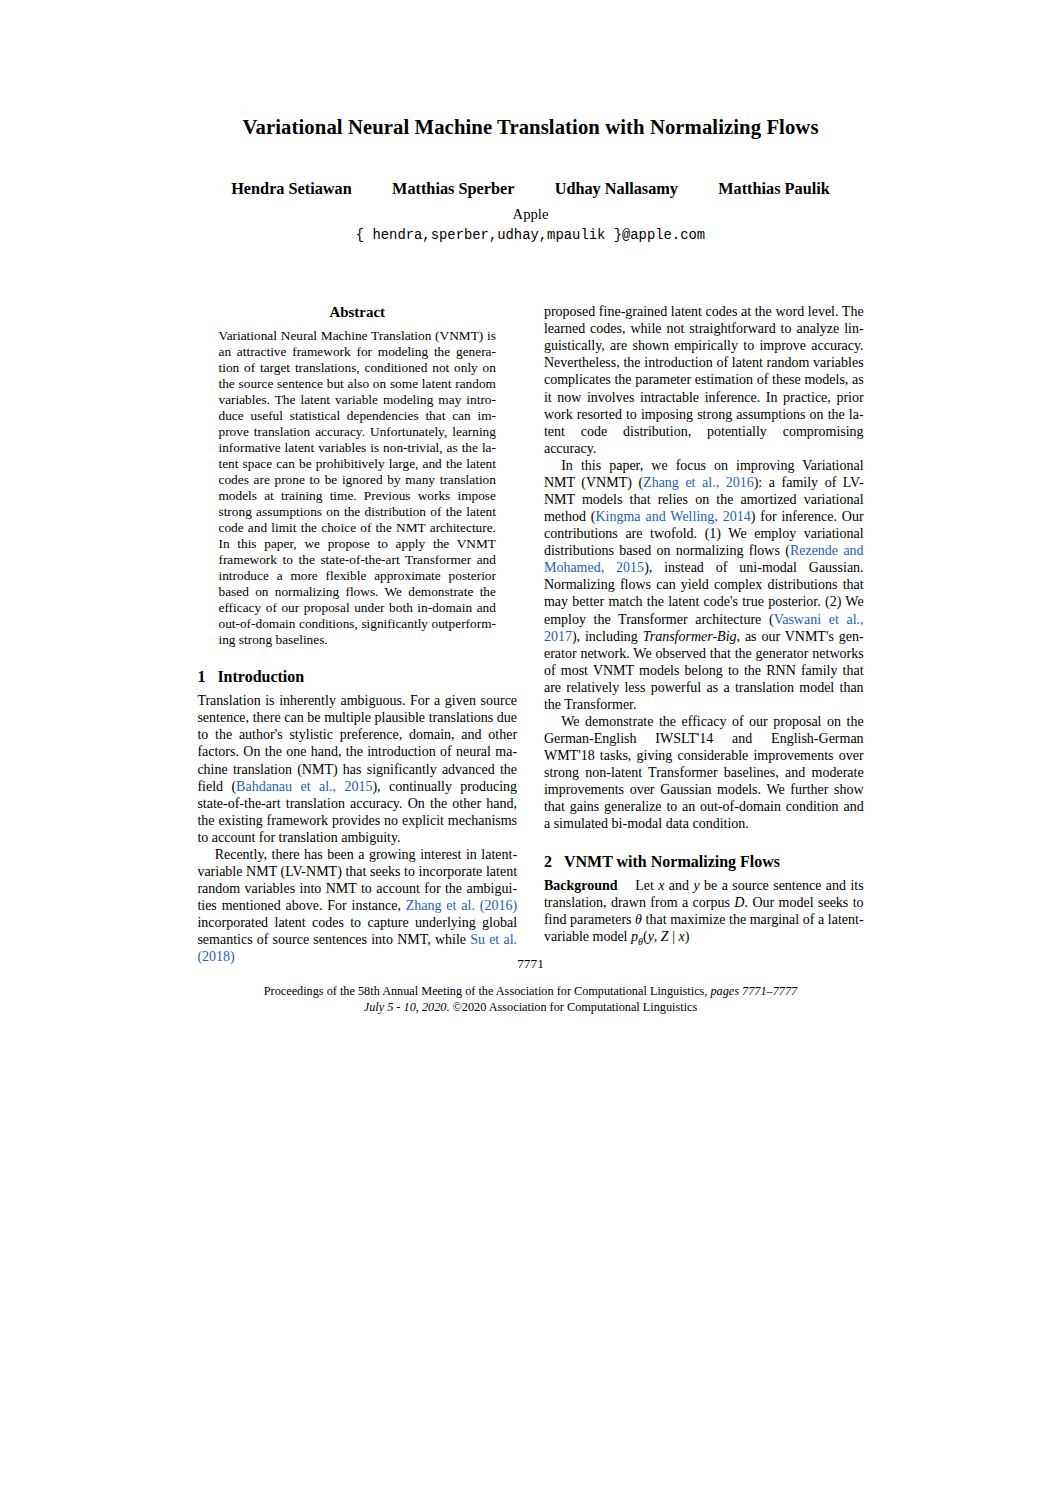Variational Neural Machine Translation with Normalizing Flows
Hendra Setiawan Matthias Sperber Udhay Nallasamy Matthias Paulik
Apple
{ hendra,sperber,udhay,mpaulik }@apple.com
Abstract
Variational Neural Machine Translation (VNMT) is an attractive framework for modeling the generation of target translations, conditioned not only on the source sentence but also on some latent random variables. The latent variable modeling may introduce useful statistical dependencies that can improve translation accuracy. Unfortunately, learning informative latent variables is non-trivial, as the latent space can be prohibitively large, and the latent codes are prone to be ignored by many translation models at training time. Previous works impose strong assumptions on the distribution of the latent code and limit the choice of the NMT architecture. In this paper, we propose to apply the VNMT framework to the state-of-the-art Transformer and introduce a more flexible approximate posterior based on normalizing flows. We demonstrate the efficacy of our proposal under both in-domain and out-of-domain conditions, significantly outperforming strong baselines.
1 Introduction
Translation is inherently ambiguous. For a given source sentence, there can be multiple plausible translations due to the author's stylistic preference, domain, and other factors. On the one hand, the introduction of neural machine translation (NMT) has significantly advanced the field (Bahdanau et al., 2015), continually producing state-of-the-art translation accuracy. On the other hand, the existing framework provides no explicit mechanisms to account for translation ambiguity.
Recently, there has been a growing interest in latent-variable NMT (LV-NMT) that seeks to incorporate latent random variables into NMT to account for the ambiguities mentioned above. For instance, Zhang et al. (2016) incorporated latent codes to capture underlying global semantics of source sentences into NMT, while Su et al. (2018)
proposed fine-grained latent codes at the word level. The learned codes, while not straightforward to analyze linguistically, are shown empirically to improve accuracy. Nevertheless, the introduction of latent random variables complicates the parameter estimation of these models, as it now involves intractable inference. In practice, prior work resorted to imposing strong assumptions on the latent code distribution, potentially compromising accuracy.
In this paper, we focus on improving Variational NMT (VNMT) (Zhang et al., 2016): a family of LV-NMT models that relies on the amortized variational method (Kingma and Welling, 2014) for inference. Our contributions are twofold. (1) We employ variational distributions based on normalizing flows (Rezende and Mohamed, 2015), instead of uni-modal Gaussian. Normalizing flows can yield complex distributions that may better match the latent code's true posterior. (2) We employ the Transformer architecture (Vaswani et al., 2017), including Transformer-Big, as our VNMT's generator network. We observed that the generator networks of most VNMT models belong to the RNN family that are relatively less powerful as a translation model than the Transformer.
We demonstrate the efficacy of our proposal on the German-English IWSLT'14 and English-German WMT'18 tasks, giving considerable improvements over strong non-latent Transformer baselines, and moderate improvements over Gaussian models. We further show that gains generalize to an out-of-domain condition and a simulated bi-modal data condition.
2 VNMT with Normalizing Flows
Background Let x and y be a source sentence and its translation, drawn from a corpus D. Our model seeks to find parameters θ that maximize the marginal of a latent-variable model pθ(y, Z | x)
7771
Proceedings of the 58th Annual Meeting of the Association for Computational Linguistics, pages 7771–7777
July 5 - 10, 2020. ©2020 Association for Computational Linguistics